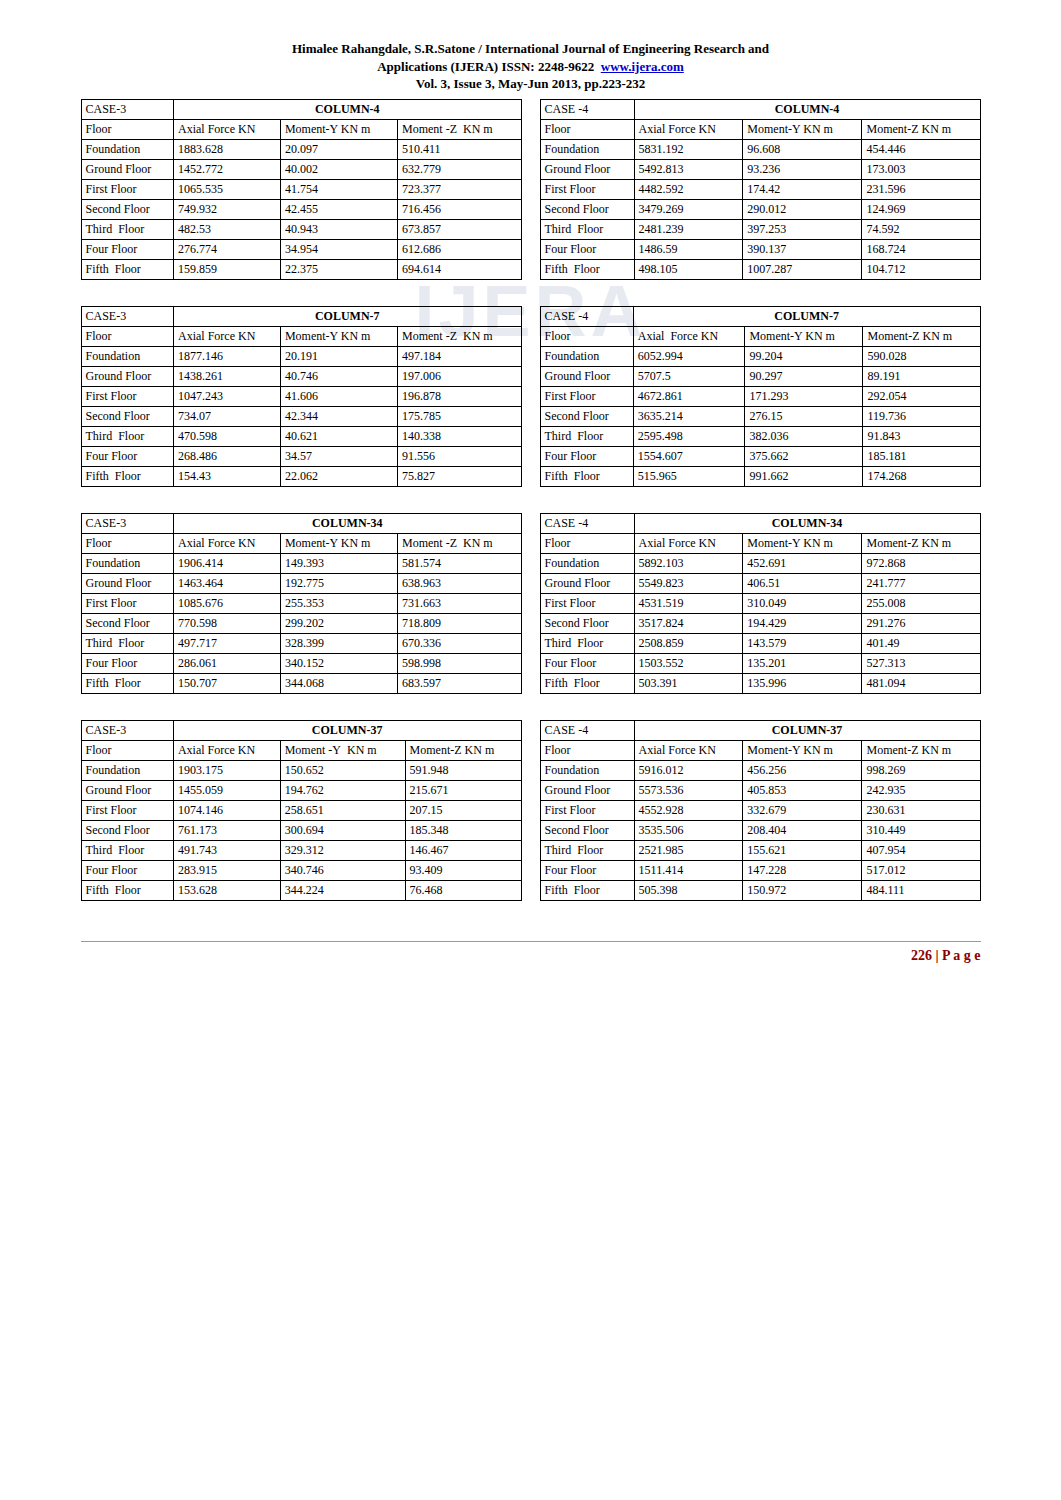Himalee Rahangdale, S.R.Satone / International Journal of Engineering Research and Applications (IJERA) ISSN: 2248-9622 www.ijera.com Vol. 3, Issue 3, May-Jun 2013, pp.223-232
IJERA
| CASE-3 | COLUMN-4 |
| Floor | Axial Force KN | Moment-Y KN m | Moment -Z KN m |
| Foundation | 1883.628 | 20.097 | 510.411 |
| Ground Floor | 1452.772 | 40.002 | 632.779 |
| First Floor | 1065.535 | 41.754 | 723.377 |
| Second Floor | 749.932 | 42.455 | 716.456 |
| Third Floor | 482.53 | 40.943 | 673.857 |
| Four Floor | 276.774 | 34.954 | 612.686 |
| Fifth Floor | 159.859 | 22.375 | 694.614 |
| CASE -4 | COLUMN-4 |
| Floor | Axial Force KN | Moment-Y KN m | Moment-Z KN m |
| Foundation | 5831.192 | 96.608 | 454.446 |
| Ground Floor | 5492.813 | 93.236 | 173.003 |
| First Floor | 4482.592 | 174.42 | 231.596 |
| Second Floor | 3479.269 | 290.012 | 124.969 |
| Third Floor | 2481.239 | 397.253 | 74.592 |
| Four Floor | 1486.59 | 390.137 | 168.724 |
| Fifth Floor | 498.105 | 1007.287 | 104.712 |
| CASE-3 | COLUMN-7 |
| Floor | Axial Force KN | Moment-Y KN m | Moment -Z KN m |
| Foundation | 1877.146 | 20.191 | 497.184 |
| Ground Floor | 1438.261 | 40.746 | 197.006 |
| First Floor | 1047.243 | 41.606 | 196.878 |
| Second Floor | 734.07 | 42.344 | 175.785 |
| Third Floor | 470.598 | 40.621 | 140.338 |
| Four Floor | 268.486 | 34.57 | 91.556 |
| Fifth Floor | 154.43 | 22.062 | 75.827 |
| CASE -4 | COLUMN-7 |
| Floor | Axial Force KN | Moment-Y KN m | Moment-Z KN m |
| Foundation | 6052.994 | 99.204 | 590.028 |
| Ground Floor | 5707.5 | 90.297 | 89.191 |
| First Floor | 4672.861 | 171.293 | 292.054 |
| Second Floor | 3635.214 | 276.15 | 119.736 |
| Third Floor | 2595.498 | 382.036 | 91.843 |
| Four Floor | 1554.607 | 375.662 | 185.181 |
| Fifth Floor | 515.965 | 991.662 | 174.268 |
| CASE-3 | COLUMN-34 |
| Floor | Axial Force KN | Moment-Y KN m | Moment -Z KN m |
| Foundation | 1906.414 | 149.393 | 581.574 |
| Ground Floor | 1463.464 | 192.775 | 638.963 |
| First Floor | 1085.676 | 255.353 | 731.663 |
| Second Floor | 770.598 | 299.202 | 718.809 |
| Third Floor | 497.717 | 328.399 | 670.336 |
| Four Floor | 286.061 | 340.152 | 598.998 |
| Fifth Floor | 150.707 | 344.068 | 683.597 |
| CASE -4 | COLUMN-34 |
| Floor | Axial Force KN | Moment-Y KN m | Moment-Z KN m |
| Foundation | 5892.103 | 452.691 | 972.868 |
| Ground Floor | 5549.823 | 406.51 | 241.777 |
| First Floor | 4531.519 | 310.049 | 255.008 |
| Second Floor | 3517.824 | 194.429 | 291.276 |
| Third Floor | 2508.859 | 143.579 | 401.49 |
| Four Floor | 1503.552 | 135.201 | 527.313 |
| Fifth Floor | 503.391 | 135.996 | 481.094 |
| CASE-3 | COLUMN-37 |
| Floor | Axial Force KN | Moment -Y KN m | Moment-Z KN m |
| Foundation | 1903.175 | 150.652 | 591.948 |
| Ground Floor | 1455.059 | 194.762 | 215.671 |
| First Floor | 1074.146 | 258.651 | 207.15 |
| Second Floor | 761.173 | 300.694 | 185.348 |
| Third Floor | 491.743 | 329.312 | 146.467 |
| Four Floor | 283.915 | 340.746 | 93.409 |
| Fifth Floor | 153.628 | 344.224 | 76.468 |
| CASE -4 | COLUMN-37 |
| Floor | Axial Force KN | Moment-Y KN m | Moment-Z KN m |
| Foundation | 5916.012 | 456.256 | 998.269 |
| Ground Floor | 5573.536 | 405.853 | 242.935 |
| First Floor | 4552.928 | 332.679 | 230.631 |
| Second Floor | 3535.506 | 208.404 | 310.449 |
| Third Floor | 2521.985 | 155.621 | 407.954 |
| Four Floor | 1511.414 | 147.228 | 517.012 |
| Fifth Floor | 505.398 | 150.972 | 484.111 |
226 | P a g e